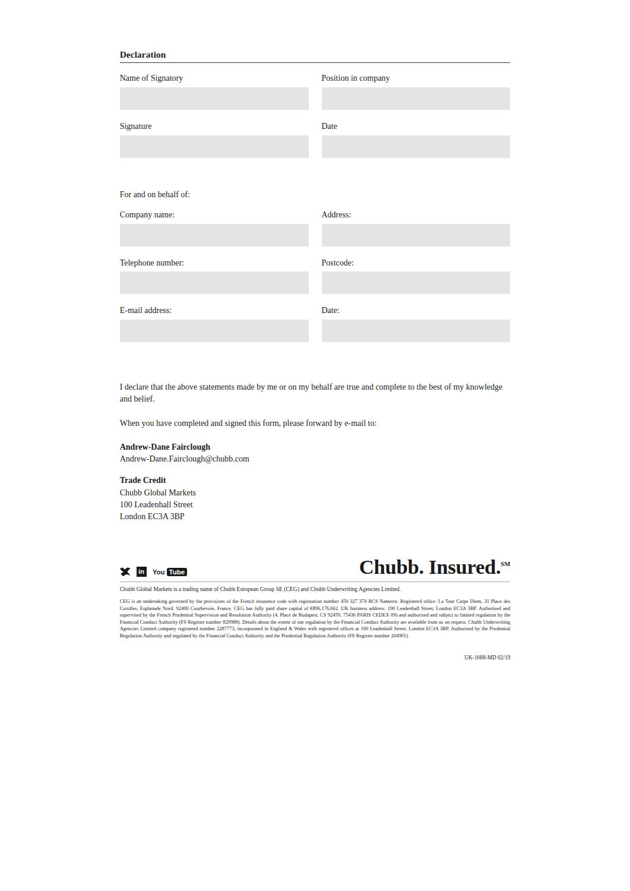Declaration
Name of Signatory
Position in company
Signature
Date
For and on behalf of:
Company name:
Address:
Telephone number:
Postcode:
E-mail address:
Date:
I declare that the above statements made by me or on my behalf are true and complete to the best of my knowledge and belief.
When you have completed and signed this form, please forward by e-mail to:
Andrew-Dane Fairclough
Andrew-Dane.Fairclough@chubb.com
Trade Credit
Chubb Global Markets
100 Leadenhall Street
London EC3A 3BP
in YouTube
Chubb. Insured.SM
Chubb Global Markets is a trading name of Chubb European Group SE (CEG) and Chubb Underwriting Agencies Limited.
CEG is an undertaking governed by the provisions of the French insurance code with registration number 450 327 374 RCS Nanterre. Registered office: La Tour Carpe Diem, 31 Place des Corolles, Esplanade Nord, 92400 Courbevoie, France. CEG has fully paid share capital of €896,176,662. UK business address: 100 Leadenhall Street, London EC3A 3BP. Authorised and supervised by the French Prudential Supervision and Resolution Authority (4, Place de Budapest, CS 92459, 75436 PARIS CEDEX 09) and authorised and subject to limited regulation by the Financial Conduct Authority (FS Register number 820988). Details about the extent of our regulation by the Financial Conduct Authority are available from us on request. Chubb Underwriting Agencies Limited company registered number 2287773, incorporated in England & Wales with registered offices at 100 Leadenhall Street, London EC3A 3BP. Authorised by the Prudential Regulation Authority and regulated by the Financial Conduct Authority and the Prudential Regulation Authority (FS Register number 204901).
UK-1688-MD 02/19